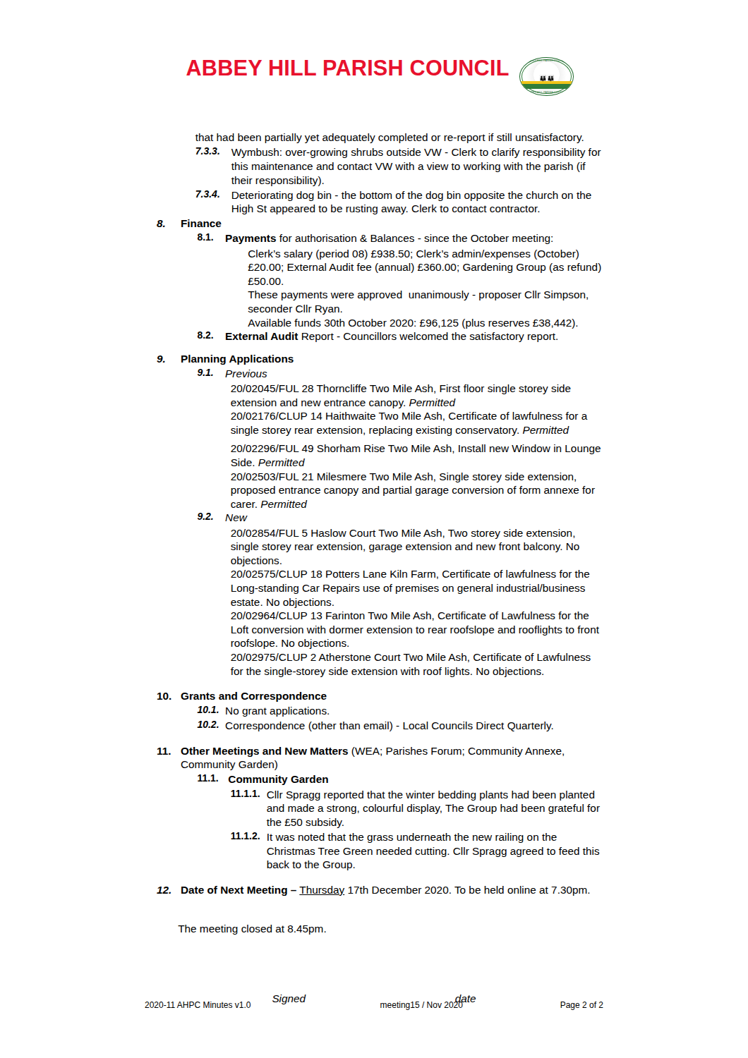ABBEY HILL PARISH COUNCIL
ABBEY HILL PARISH COUNCIL
👪👪
ABBEY HILL PARISH COUNCIL
that had been partially yet adequately completed or re-report if still unsatisfactory.
7.3.3. Wymbush: over-growing shrubs outside VW - Clerk to clarify responsibility for this maintenance and contact VW with a view to working with the parish (if their responsibility).
7.3.4. Deteriorating dog bin - the bottom of the dog bin opposite the church on the High St appeared to be rusting away. Clerk to contact contractor.
8. Finance
8.1. Payments for authorisation & Balances - since the October meeting:
Clerk’s salary (period 08) £938.50; Clerk’s admin/expenses (October) £20.00; External Audit fee (annual) £360.00; Gardening Group (as refund) £50.00.
These payments were approved unanimously - proposer Cllr Simpson, seconder Cllr Ryan.
Available funds 30th October 2020: £96,125 (plus reserves £38,442).
8.2. External Audit Report - Councillors welcomed the satisfactory report.
9. Planning Applications
9.1. Previous
20/02045/FUL 28 Thorncliffe Two Mile Ash, First floor single storey side extension and new entrance canopy. Permitted
20/02176/CLUP 14 Haithwaite Two Mile Ash, Certificate of lawfulness for a single storey rear extension, replacing existing conservatory. Permitted
20/02296/FUL 49 Shorham Rise Two Mile Ash, Install new Window in Lounge Side. Permitted
20/02503/FUL 21 Milesmere Two Mile Ash, Single storey side extension, proposed entrance canopy and partial garage conversion of form annexe for carer. Permitted
9.2. New
20/02854/FUL 5 Haslow Court Two Mile Ash, Two storey side extension, single storey rear extension, garage extension and new front balcony. No objections.
20/02575/CLUP 18 Potters Lane Kiln Farm, Certificate of lawfulness for the Long-standing Car Repairs use of premises on general industrial/business estate. No objections.
20/02964/CLUP 13 Farinton Two Mile Ash, Certificate of Lawfulness for the Loft conversion with dormer extension to rear roofslope and rooflights to front roofslope. No objections.
20/02975/CLUP 2 Atherstone Court Two Mile Ash, Certificate of Lawfulness for the single-storey side extension with roof lights. No objections.
10. Grants and Correspondence
10.1. No grant applications.
10.2. Correspondence (other than email) - Local Councils Direct Quarterly.
11. Other Meetings and New Matters (WEA; Parishes Forum; Community Annexe, Community Garden)
11.1. Community Garden
11.1.1. Cllr Spragg reported that the winter bedding plants had been planted and made a strong, colourful display, The Group had been grateful for the £50 subsidy.
11.1.2. It was noted that the grass underneath the new railing on the Christmas Tree Green needed cutting. Cllr Spragg agreed to feed this back to the Group.
12. Date of Next Meeting – Thursday 17th December 2020. To be held online at 7.30pm.
The meeting closed at 8.45pm.
Signed date
2020-11 AHPC Minutes v1.0
meeting15 / Nov 2020
Page 2 of 2